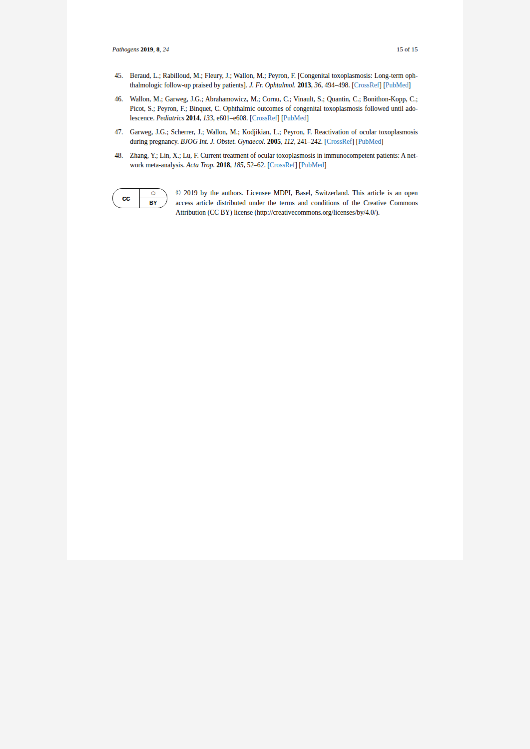Pathogens 2019, 8, 24
15 of 15
45. Beraud, L.; Rabilloud, M.; Fleury, J.; Wallon, M.; Peyron, F. [Congenital toxoplasmosis: Long-term ophthalmologic follow-up praised by patients]. J. Fr. Ophtalmol. 2013, 36, 494–498. [CrossRef] [PubMed]
46. Wallon, M.; Garweg, J.G.; Abrahamowicz, M.; Cornu, C.; Vinault, S.; Quantin, C.; Bonithon-Kopp, C.; Picot, S.; Peyron, F.; Binquet, C. Ophthalmic outcomes of congenital toxoplasmosis followed until adolescence. Pediatrics 2014, 133, e601–e608. [CrossRef] [PubMed]
47. Garweg, J.G.; Scherrer, J.; Wallon, M.; Kodjikian, L.; Peyron, F. Reactivation of ocular toxoplasmosis during pregnancy. BJOG Int. J. Obstet. Gynaecol. 2005, 112, 241–242. [CrossRef] [PubMed]
48. Zhang, Y.; Lin, X.; Lu, F. Current treatment of ocular toxoplasmosis in immunocompetent patients: A network meta-analysis. Acta Trop. 2018, 185, 52–62. [CrossRef] [PubMed]
cc
☺
BY
© 2019 by the authors. Licensee MDPI, Basel, Switzerland. This article is an open access article distributed under the terms and conditions of the Creative Commons Attribution (CC BY) license (http://creativecommons.org/licenses/by/4.0/).